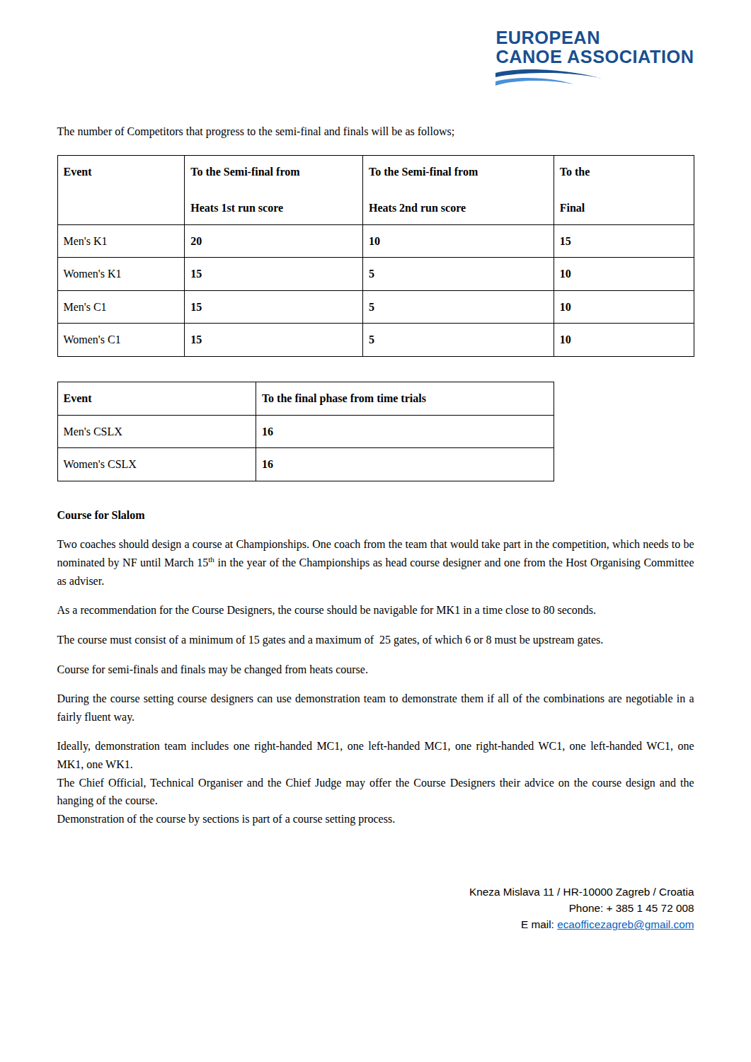EUROPEAN
CANOE ASSOCIATION
The number of Competitors that progress to the semi-final and finals will be as follows;
| Event | To the Semi-final from Heats 1st run score | To the Semi-final from Heats 2nd run score | To the Final |
| --- | --- | --- | --- |
| Men's K1 | 20 | 10 | 15 |
| Women's K1 | 15 | 5 | 10 |
| Men's C1 | 15 | 5 | 10 |
| Women's C1 | 15 | 5 | 10 |
| Event | To the final phase from time trials |
| --- | --- |
| Men's CSLX | 16 |
| Women's CSLX | 16 |
Course for Slalom
Two coaches should design a course at Championships. One coach from the team that would take part in the competition, which needs to be nominated by NF until March 15th in the year of the Championships as head course designer and one from the Host Organising Committee as adviser.
As a recommendation for the Course Designers, the course should be navigable for MK1 in a time close to 80 seconds.
The course must consist of a minimum of 15 gates and a maximum of 25 gates, of which 6 or 8 must be upstream gates.
Course for semi-finals and finals may be changed from heats course.
During the course setting course designers can use demonstration team to demonstrate them if all of the combinations are negotiable in a fairly fluent way.
Ideally, demonstration team includes one right-handed MC1, one left-handed MC1, one right-handed WC1, one left-handed WC1, one MK1, one WK1.
The Chief Official, Technical Organiser and the Chief Judge may offer the Course Designers their advice on the course design and the hanging of the course.
Demonstration of the course by sections is part of a course setting process.
Kneza Mislava 11 / HR-10000 Zagreb / Croatia
Phone: + 385 1 45 72 008
E mail: ecaofficezagreb@gmail.com